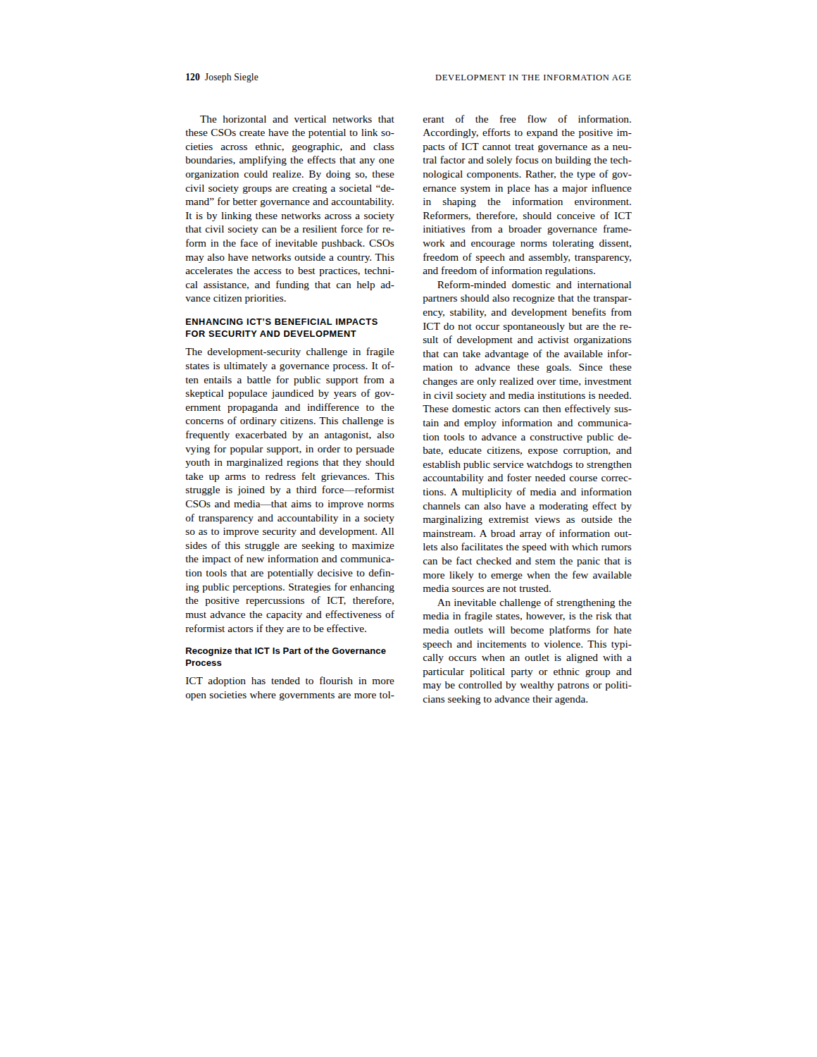120 Joseph Siegle Development in the Information Age
The horizontal and vertical networks that these CSOs create have the potential to link societies across ethnic, geographic, and class boundaries, amplifying the effects that any one organization could realize. By doing so, these civil society groups are creating a societal “demand” for better governance and accountability. It is by linking these networks across a society that civil society can be a resilient force for reform in the face of inevitable pushback. CSOs may also have networks outside a country. This accelerates the access to best practices, technical assistance, and funding that can help advance citizen priorities.
Enhancing ICT’s Beneficial Impacts for Security and Development
The development-security challenge in fragile states is ultimately a governance process. It often entails a battle for public support from a skeptical populace jaundiced by years of government propaganda and indifference to the concerns of ordinary citizens. This challenge is frequently exacerbated by an antagonist, also vying for popular support, in order to persuade youth in marginalized regions that they should take up arms to redress felt grievances. This struggle is joined by a third force—reformist CSOs and media—that aims to improve norms of transparency and accountability in a society so as to improve security and development. All sides of this struggle are seeking to maximize the impact of new information and communication tools that are potentially decisive to defining public perceptions. Strategies for enhancing the positive repercussions of ICT, therefore, must advance the capacity and effectiveness of reformist actors if they are to be effective.
Recognize that ICT Is Part of the Governance Process
ICT adoption has tended to flourish in more open societies where governments are more tolerant of the free flow of information. Accordingly, efforts to expand the positive impacts of ICT cannot treat governance as a neutral factor and solely focus on building the technological components. Rather, the type of governance system in place has a major influence in shaping the information environment. Reformers, therefore, should conceive of ICT initiatives from a broader governance framework and encourage norms tolerating dissent, freedom of speech and assembly, transparency, and freedom of information regulations.
Reform-minded domestic and international partners should also recognize that the transparency, stability, and development benefits from ICT do not occur spontaneously but are the result of development and activist organizations that can take advantage of the available information to advance these goals. Since these changes are only realized over time, investment in civil society and media institutions is needed. These domestic actors can then effectively sustain and employ information and communication tools to advance a constructive public debate, educate citizens, expose corruption, and establish public service watchdogs to strengthen accountability and foster needed course corrections. A multiplicity of media and information channels can also have a moderating effect by marginalizing extremist views as outside the mainstream. A broad array of information outlets also facilitates the speed with which rumors can be fact checked and stem the panic that is more likely to emerge when the few available media sources are not trusted.
An inevitable challenge of strengthening the media in fragile states, however, is the risk that media outlets will become platforms for hate speech and incitements to violence. This typically occurs when an outlet is aligned with a particular political party or ethnic group and may be controlled by wealthy patrons or politicians seeking to advance their agenda.